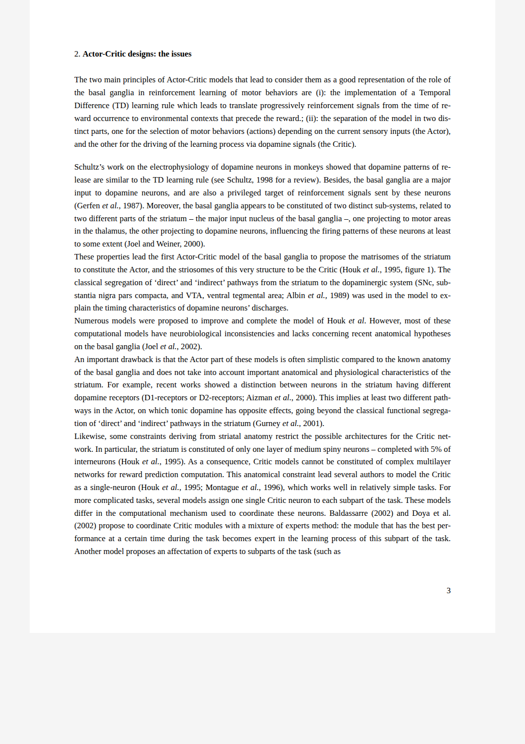2. Actor-Critic designs: the issues
The two main principles of Actor-Critic models that lead to consider them as a good representation of the role of the basal ganglia in reinforcement learning of motor behaviors are (i): the implementation of a Temporal Difference (TD) learning rule which leads to translate progressively reinforcement signals from the time of reward occurrence to environmental contexts that precede the reward.; (ii): the separation of the model in two distinct parts, one for the selection of motor behaviors (actions) depending on the current sensory inputs (the Actor), and the other for the driving of the learning process via dopamine signals (the Critic).
Schultz’s work on the electrophysiology of dopamine neurons in monkeys showed that dopamine patterns of release are similar to the TD learning rule (see Schultz, 1998 for a review). Besides, the basal ganglia are a major input to dopamine neurons, and are also a privileged target of reinforcement signals sent by these neurons (Gerfen et al., 1987). Moreover, the basal ganglia appears to be constituted of two distinct sub-systems, related to two different parts of the striatum – the major input nucleus of the basal ganglia –, one projecting to motor areas in the thalamus, the other projecting to dopamine neurons, influencing the firing patterns of these neurons at least to some extent (Joel and Weiner, 2000).
These properties lead the first Actor-Critic model of the basal ganglia to propose the matrisomes of the striatum to constitute the Actor, and the striosomes of this very structure to be the Critic (Houk et al., 1995, figure 1). The classical segregation of ‘direct’ and ‘indirect’ pathways from the striatum to the dopaminergic system (SNc, substantia nigra pars compacta, and VTA, ventral tegmental area; Albin et al., 1989) was used in the model to explain the timing characteristics of dopamine neurons’ discharges.
Numerous models were proposed to improve and complete the model of Houk et al. However, most of these computational models have neurobiological inconsistencies and lacks concerning recent anatomical hypotheses on the basal ganglia (Joel et al., 2002).
An important drawback is that the Actor part of these models is often simplistic compared to the known anatomy of the basal ganglia and does not take into account important anatomical and physiological characteristics of the striatum. For example, recent works showed a distinction between neurons in the striatum having different dopamine receptors (D1-receptors or D2-receptors; Aizman et al., 2000). This implies at least two different pathways in the Actor, on which tonic dopamine has opposite effects, going beyond the classical functional segregation of ‘direct’ and ‘indirect’ pathways in the striatum (Gurney et al., 2001).
Likewise, some constraints deriving from striatal anatomy restrict the possible architectures for the Critic network. In particular, the striatum is constituted of only one layer of medium spiny neurons – completed with 5% of interneurons (Houk et al., 1995). As a consequence, Critic models cannot be constituted of complex multilayer networks for reward prediction computation. This anatomical constraint lead several authors to model the Critic as a single-neuron (Houk et al., 1995; Montague et al., 1996), which works well in relatively simple tasks. For more complicated tasks, several models assign one single Critic neuron to each subpart of the task. These models differ in the computational mechanism used to coordinate these neurons. Baldassarre (2002) and Doya et al. (2002) propose to coordinate Critic modules with a mixture of experts method: the module that has the best performance at a certain time during the task becomes expert in the learning process of this subpart of the task. Another model proposes an affectation of experts to subparts of the task (such as
3